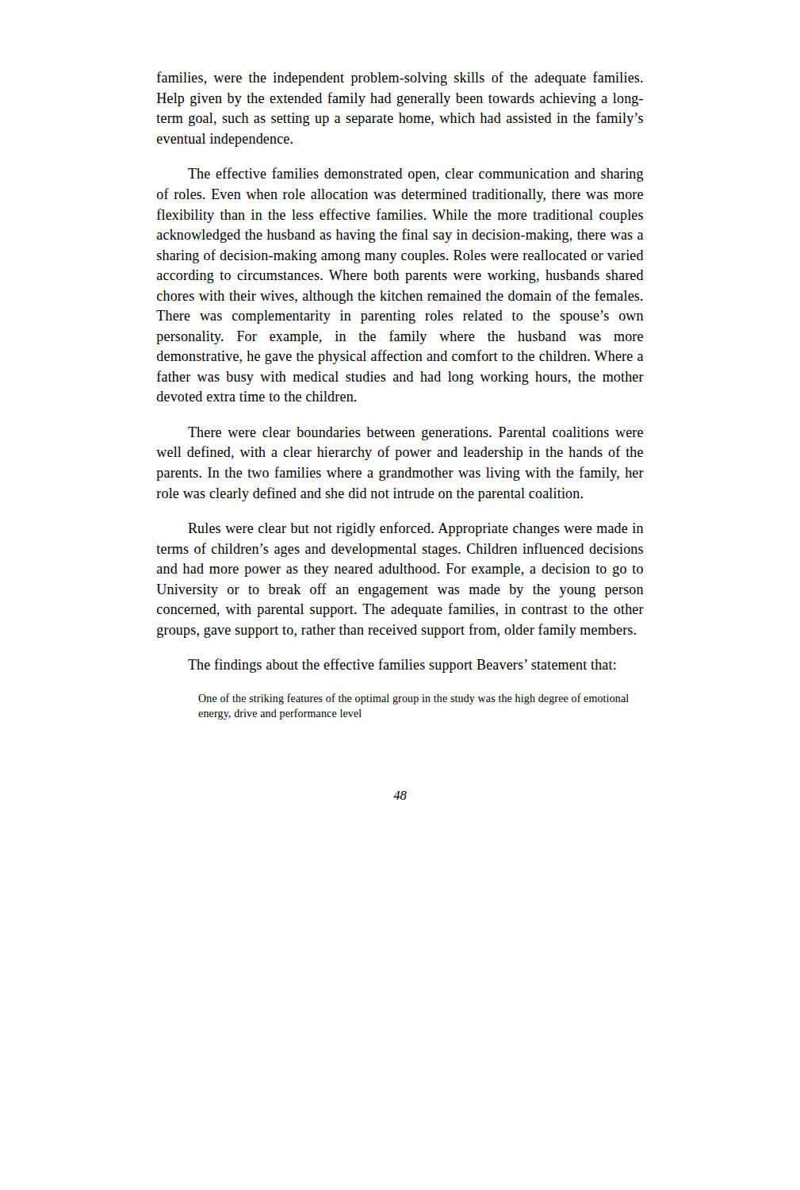families, were the independent problem-solving skills of the adequate families. Help given by the extended family had generally been towards achieving a long-term goal, such as setting up a separate home, which had assisted in the family’s eventual independence.
The effective families demonstrated open, clear communication and sharing of roles. Even when role allocation was determined traditionally, there was more flexibility than in the less effective families. While the more traditional couples acknowledged the husband as having the final say in decision-making, there was a sharing of decision-making among many couples. Roles were reallocated or varied according to circumstances. Where both parents were working, husbands shared chores with their wives, although the kitchen remained the domain of the females. There was complementarity in parenting roles related to the spouse’s own personality. For example, in the family where the husband was more demonstrative, he gave the physical affection and comfort to the children. Where a father was busy with medical studies and had long working hours, the mother devoted extra time to the children.
There were clear boundaries between generations. Parental coalitions were well defined, with a clear hierarchy of power and leadership in the hands of the parents. In the two families where a grandmother was living with the family, her role was clearly defined and she did not intrude on the parental coalition.
Rules were clear but not rigidly enforced. Appropriate changes were made in terms of children’s ages and developmental stages. Children influenced decisions and had more power as they neared adulthood. For example, a decision to go to University or to break off an engagement was made by the young person concerned, with parental support. The adequate families, in contrast to the other groups, gave support to, rather than received support from, older family members.
The findings about the effective families support Beavers’ statement that:
One of the striking features of the optimal group in the study was the high degree of emotional energy, drive and performance level
48